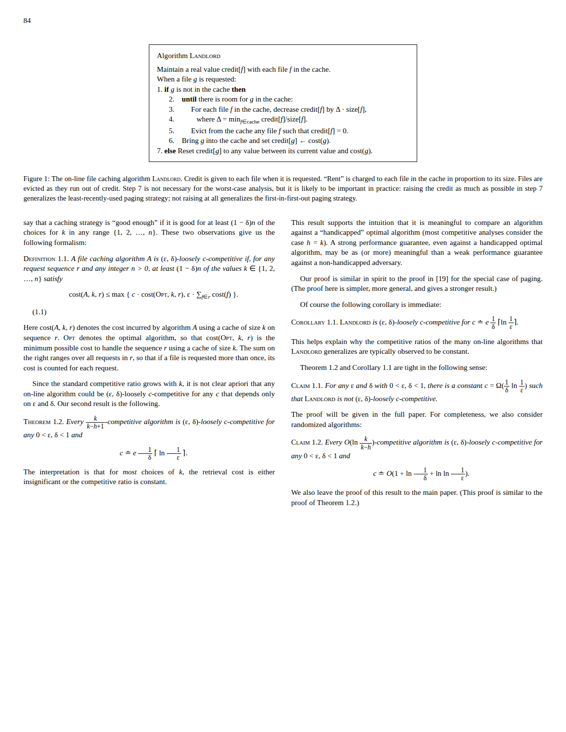84
Algorithm Landlord
Maintain a real value credit[f] with each file f in the cache.
When a file g is requested:
1. if g is not in the cache then
2. until there is room for g in the cache:
3. For each file f in the cache, decrease credit[f] by Δ · size[f],
4. where Δ = minf∈cache credit[f]/size[f].
5. Evict from the cache any file f such that credit[f] = 0.
6. Bring g into the cache and set credit[g] ← cost(g).
7. else Reset credit[g] to any value between its current value and cost(g).
Figure 1: The on-line file caching algorithm Landlord. Credit is given to each file when it is requested. “Rent” is charged to each file in the cache in proportion to its size. Files are evicted as they run out of credit. Step 7 is not necessary for the worst-case analysis, but it is likely to be important in practice: raising the credit as much as possible in step 7 generalizes the least-recently-used paging strategy; not raising at all generalizes the first-in-first-out paging strategy.
say that a caching strategy is “good enough” if it is good for at least (1 − δ)n of the choices for k in any range {1, 2, …, n}. These two observations give us the following formalism:
Definition 1.1. A file caching algorithm A is (ε, δ)-loosely c-competitive if, for any request sequence r and any integer n > 0, at least (1 − δ)n of the values k ∈ {1, 2, …, n} satisfy
cost(A, k, r) ≤ max { c · cost(Opt, k, r), ε · ∑f∈r cost(f) }.
(1.1)
Here cost(A, k, r) denotes the cost incurred by algorithm A using a cache of size k on sequence r. Opt denotes the optimal algorithm, so that cost(Opt, k, r) is the minimum possible cost to handle the sequence r using a cache of size k. The sum on the right ranges over all requests in r, so that if a file is requested more than once, its cost is counted for each request.
Since the standard competitive ratio grows with k, it is not clear apriori that any on-line algorithm could be (ε, δ)-loosely c-competitive for any c that depends only on ε and δ. Our second result is the following.
Theorem 1.2. Every kk−h+1-competitive algorithm is (ε, δ)-loosely c-competitive for any 0 < ε, δ < 1 and
c ≐ e 1 δ ⌈ ln 1 ε ⌉.
The interpretation is that for most choices of k, the retrieval cost is either insignificant or the competitive ratio is constant.
This result supports the intuition that it is meaningful to compare an algorithm against a “handicapped” optimal algorithm (most competitive analyses consider the case h = k). A strong performance guarantee, even against a handicapped optimal algorithm, may be as (or more) meaningful than a weak performance guarantee against a non-handicapped adversary.
Our proof is similar in spirit to the proof in [19] for the special case of paging. (The proof here is simpler, more general, and gives a stronger result.)
Of course the following corollary is immediate:
Corollary 1.1. Landlord is (ε, δ)-loosely c-competitive for c ≐ e 1 δ ⌈ln 1 ε⌉.
This helps explain why the competitive ratios of the many on-line algorithms that Landlord generalizes are typically observed to be constant.
Theorem 1.2 and Corollary 1.1 are tight in the following sense:
Claim 1.1. For any ε and δ with 0 < ε, δ < 1, there is a constant c = Ω(1 δ ln 1 ε) such that Landlord is not (ε, δ)-loosely c-competitive.
The proof will be given in the full paper. For completeness, we also consider randomized algorithms:
Claim 1.2. Every O(ln kk−h)-competitive algorithm is (ε, δ)-loosely c-competitive for any 0 < ε, δ < 1 and
c ≐ O(1 + ln 1 δ + ln ln 1 ε).
We also leave the proof of this result to the main paper. (This proof is similar to the proof of Theorem 1.2.)